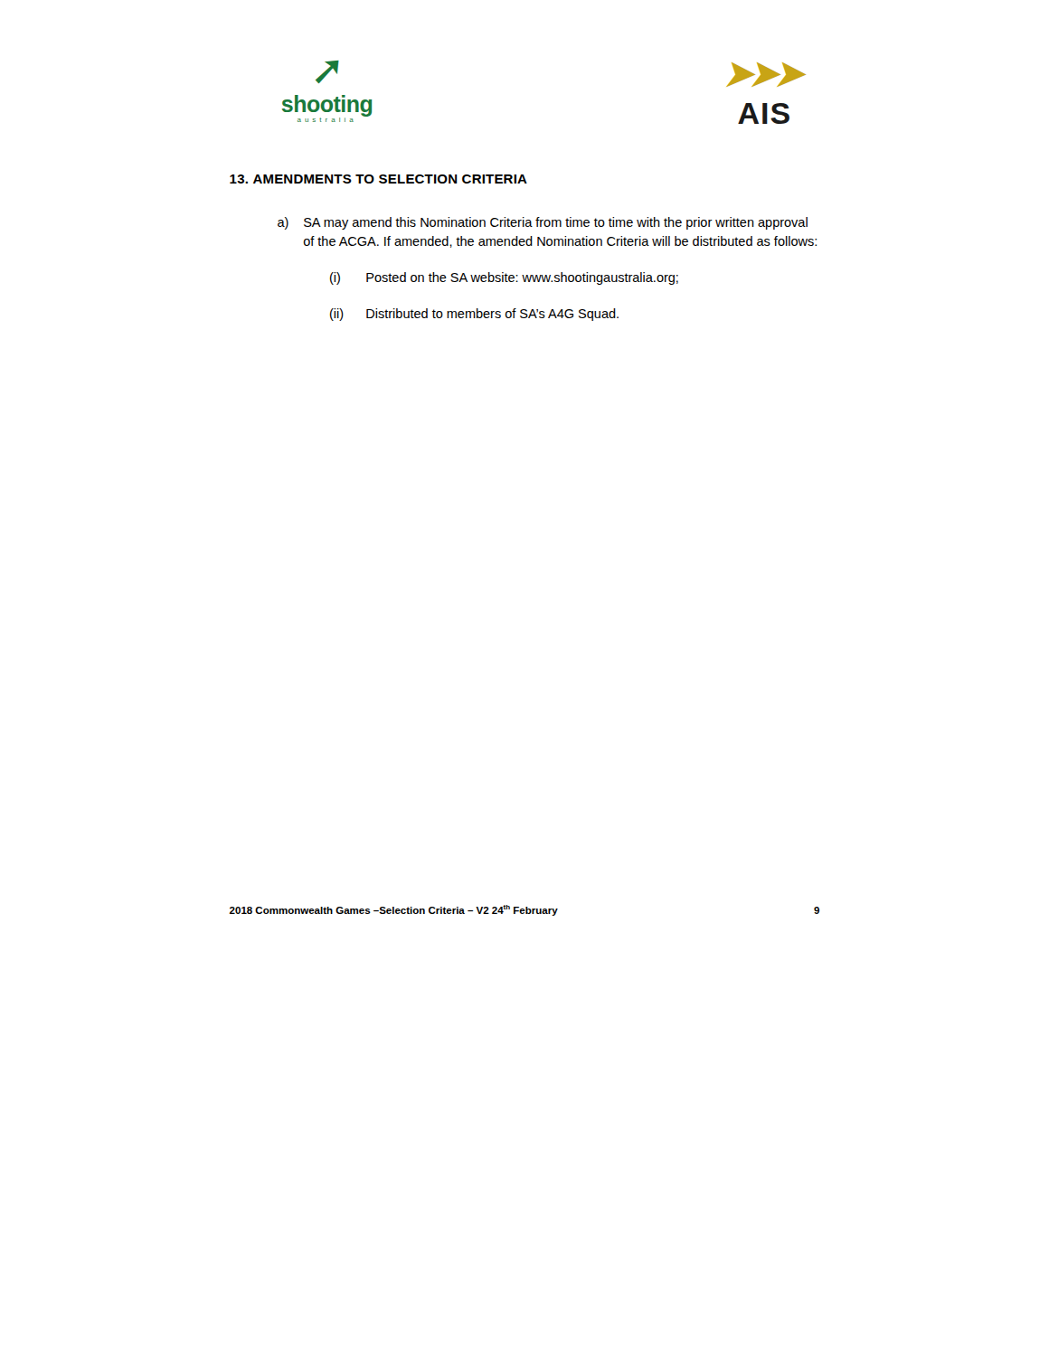➚ shooting australia
➤➤➤ AIS
13. AMENDMENTS TO SELECTION CRITERIA
a) SA may amend this Nomination Criteria from time to time with the prior written approval of the ACGA. If amended, the amended Nomination Criteria will be distributed as follows:
(i) Posted on the SA website: www.shootingaustralia.org;
(ii) Distributed to members of SA’s A4G Squad.
2018 Commonwealth Games –Selection Criteria – V2 24th February 9